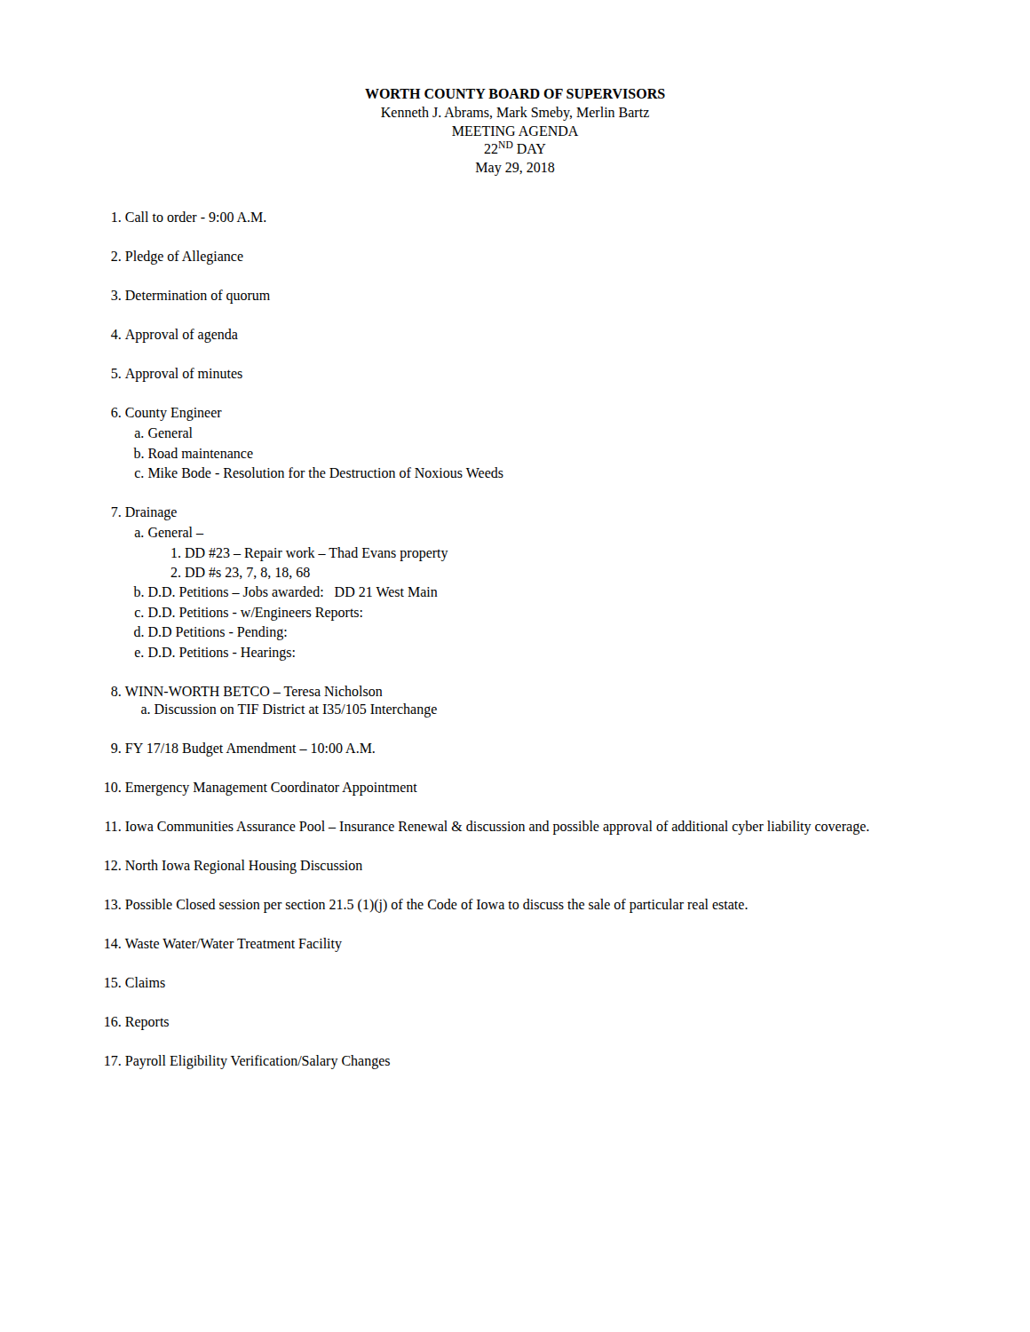Worth County Board of Supervisors
Kenneth J. Abrams, Mark Smeby, Merlin Bartz
MEETING AGENDA
22ND DAY
May 29, 2018
Call to order - 9:00 A.M.
Pledge of Allegiance
Determination of quorum
Approval of agenda
Approval of minutes
County Engineer
General
Road maintenance
Mike Bode - Resolution for the Destruction of Noxious Weeds
Drainage
General –
DD #23 – Repair work – Thad Evans property
DD #s 23, 7, 8, 18, 68
D.D. Petitions – Jobs awarded: DD 21 West Main
D.D. Petitions - w/Engineers Reports:
D.D Petitions - Pending:
D.D. Petitions - Hearings:
WINN-WORTH BETCO – Teresa Nicholson
a. Discussion on TIF District at I35/105 Interchange
FY 17/18 Budget Amendment – 10:00 A.M.
Emergency Management Coordinator Appointment
Iowa Communities Assurance Pool – Insurance Renewal & discussion and possible approval of additional cyber liability coverage.
North Iowa Regional Housing Discussion
Possible Closed session per section 21.5 (1)(j) of the Code of Iowa to discuss the sale of particular real estate.
Waste Water/Water Treatment Facility
Claims
Reports
Payroll Eligibility Verification/Salary Changes